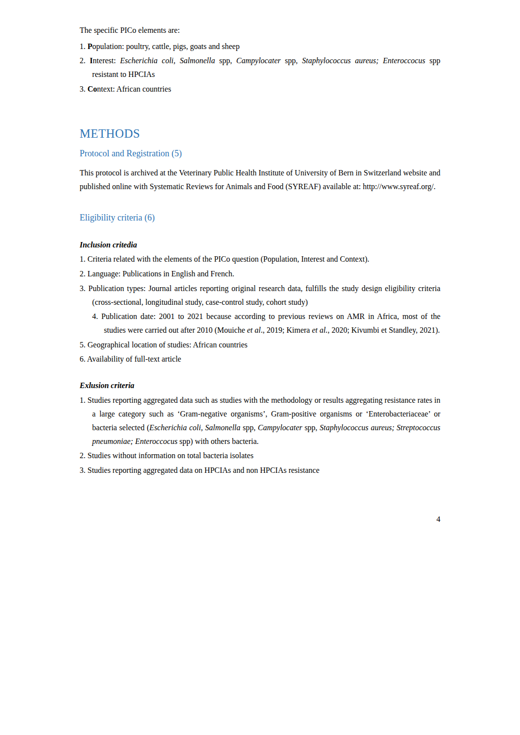The specific PICo elements are:
1. Population: poultry, cattle, pigs, goats and sheep
2. Interest: Escherichia coli, Salmonella spp, Campylocater spp, Staphylococcus aureus; Enteroccocus spp resistant to HPCIAs
3. Context: African countries
METHODS
Protocol and Registration (5)
This protocol is archived at the Veterinary Public Health Institute of University of Bern in Switzerland website and published online with Systematic Reviews for Animals and Food (SYREAF) available at: http://www.syreaf.org/.
Eligibility criteria (6)
Inclusion critedia
1. Criteria related with the elements of the PICo question (Population, Interest and Context).
2. Language: Publications in English and French.
3. Publication types: Journal articles reporting original research data, fulfills the study design eligibility criteria (cross-sectional, longitudinal study, case-control study, cohort study)
4. Publication date: 2001 to 2021 because according to previous reviews on AMR in Africa, most of the studies were carried out after 2010 (Mouiche et al., 2019; Kimera et al., 2020; Kivumbi et Standley, 2021).
5. Geographical location of studies: African countries
6. Availability of full-text article
Exlusion criteria
1. Studies reporting aggregated data such as studies with the methodology or results aggregating resistance rates in a large category such as ‘Gram-negative organisms’, Gram-positive organisms or ‘Enterobacteriaceae’ or bacteria selected (Escherichia coli, Salmonella spp, Campylocater spp, Staphylococcus aureus; Streptococcus pneumoniae; Enteroccocus spp) with others bacteria.
2. Studies without information on total bacteria isolates
3. Studies reporting aggregated data on HPCIAs and non HPCIAs resistance
4